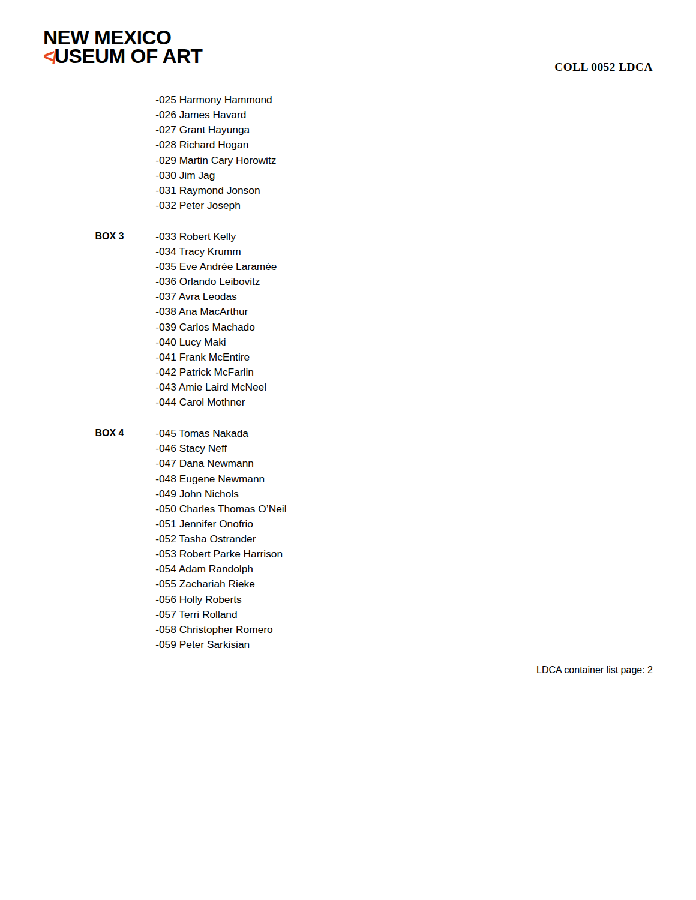NEW MEXICO ≮USEUM OF ART
COLL 0052 LDCA
BOX
-025 Harmony Hammond
-026 James Havard
-027 Grant Hayunga
-028 Richard Hogan
-029 Martin Cary Horowitz
-030 Jim Jag
-031 Raymond Jonson
-032 Peter Joseph
BOX 3
-033 Robert Kelly
-034 Tracy Krumm
-035 Eve Andrée Laramée
-036 Orlando Leibovitz
-037 Avra Leodas
-038 Ana MacArthur
-039 Carlos Machado
-040 Lucy Maki
-041 Frank McEntire
-042 Patrick McFarlin
-043 Amie Laird McNeel
-044 Carol Mothner
BOX 4
-045 Tomas Nakada
-046 Stacy Neff
-047 Dana Newmann
-048 Eugene Newmann
-049 John Nichols
-050 Charles Thomas O’Neil
-051 Jennifer Onofrio
-052 Tasha Ostrander
-053 Robert Parke Harrison
-054 Adam Randolph
-055 Zachariah Rieke
-056 Holly Roberts
-057 Terri Rolland
-058 Christopher Romero
-059 Peter Sarkisian
LDCA container list page: 2